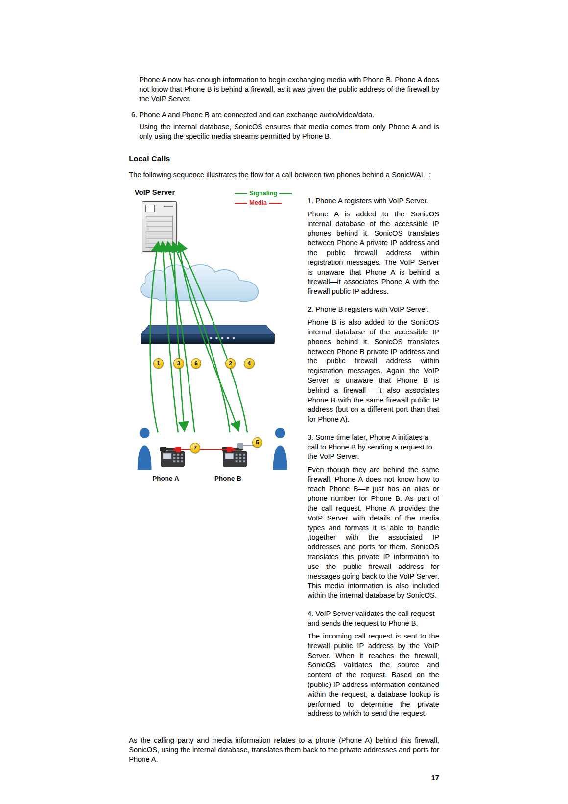Phone A now has enough information to begin exchanging media with Phone B. Phone A does not know that Phone B is behind a firewall, as it was given the public address of the firewall by the VoIP Server.
Phone A and Phone B are connected and can exchange audio/video/data.
Using the internal database, SonicOS ensures that media comes from only Phone A and is only using the specific media streams permitted by Phone B.
Local Calls
The following sequence illustrates the flow for a call between two phones behind a SonicWALL:
Signaling
Media
VoIP Server
Phone A
Phone B
1
3
6
2
4
7
5
1. Phone A registers with VoIP Server.
Phone A is added to the SonicOS internal database of the accessible IP phones behind it. SonicOS translates between Phone A private IP address and the public firewall address within registration messages. The VoIP Server is unaware that Phone A is behind a firewall—it associates Phone A with the firewall public IP address.
2. Phone B registers with VoIP Server.
Phone B is also added to the SonicOS internal database of the accessible IP phones behind it. SonicOS translates between Phone B private IP address and the public firewall address within registration messages. Again the VoIP Server is unaware that Phone B is behind a firewall —it also associates Phone B with the same firewall public IP address (but on a different port than that for Phone A).
3. Some time later, Phone A initiates a call to Phone B by sending a request to the VoIP Server.
Even though they are behind the same firewall, Phone A does not know how to reach Phone B—it just has an alias or phone number for Phone B. As part of the call request, Phone A provides the VoIP Server with details of the media types and formats it is able to handle ,together with the associated IP addresses and ports for them. SonicOS translates this private IP information to use the public firewall address for messages going back to the VoIP Server. This media information is also included within the internal database by SonicOS.
4. VoIP Server validates the call request and sends the request to Phone B.
The incoming call request is sent to the firewall public IP address by the VoIP Server. When it reaches the firewall, SonicOS validates the source and content of the request. Based on the (public) IP address information contained within the request, a database lookup is performed to determine the private address to which to send the request.
As the calling party and media information relates to a phone (Phone A) behind this firewall, SonicOS, using the internal database, translates them back to the private addresses and ports for Phone A.
17